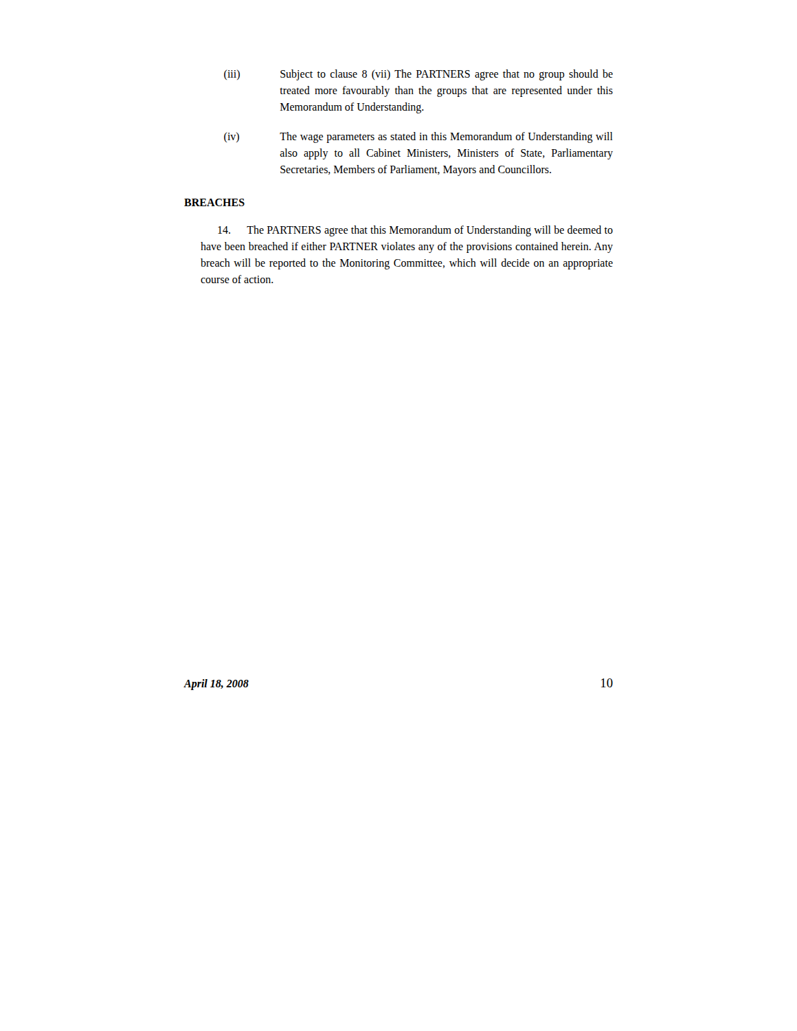(iii)
Subject to clause 8 (vii) The PARTNERS agree that no group should be treated more favourably than the groups that are represented under this Memorandum of Understanding.
(iv)
The wage parameters as stated in this Memorandum of Understanding will also apply to all Cabinet Ministers, Ministers of State, Parliamentary Secretaries, Members of Parliament, Mayors and Councillors.
Breaches
14. The PARTNERS agree that this Memorandum of Understanding will be deemed to have been breached if either PARTNER violates any of the provisions contained herein. Any breach will be reported to the Monitoring Committee, which will decide on an appropriate course of action.
April 18, 2008 10